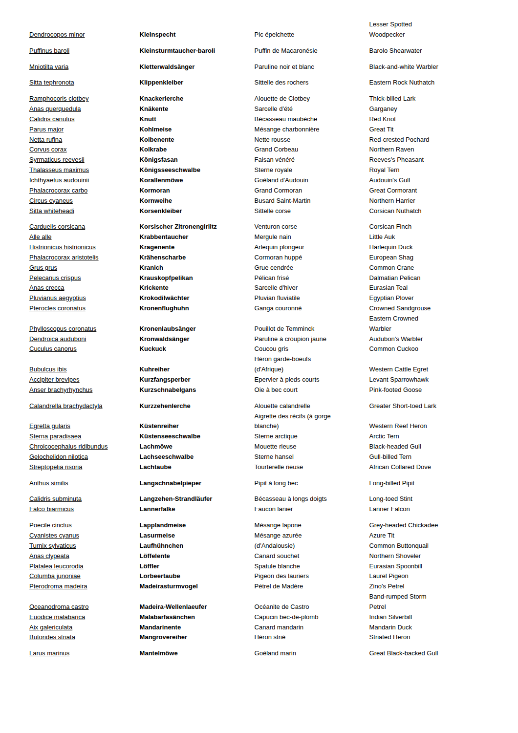| | | | Lesser Spotted |
| Dendrocopos minor | Kleinspecht | Pic épeichette | Woodpecker |
| Puffinus baroli | Kleinsturmtaucher-baroli | Puffin de Macaronésie | Barolo Shearwater |
| Mniotilta varia | Kletterwaldsänger | Paruline noir et blanc | Black-and-white Warbler |
| Sitta tephronota | Klippenkleiber | Sittelle des rochers | Eastern Rock Nuthatch |
| Ramphocoris clotbey | Knackerlerche | Alouette de Clotbey | Thick-billed Lark |
| Anas querquedula | Knäkente | Sarcelle d'été | Garganey |
| Calidris canutus | Knutt | Bécasseau maubèche | Red Knot |
| Parus major | Kohlmeise | Mésange charbonnière | Great Tit |
| Netta rufina | Kolbenente | Nette rousse | Red-crested Pochard |
| Corvus corax | Kolkrabe | Grand Corbeau | Northern Raven |
| Syrmaticus reevesii | Königsfasan | Faisan vénéré | Reeves's Pheasant |
| Thalasseus maximus | Königsseeschwalbe | Sterne royale | Royal Tern |
| Ichthyaetus audouinii | Korallenmöwe | Goéland d'Audouin | Audouin's Gull |
| Phalacrocorax carbo | Kormoran | Grand Cormoran | Great Cormorant |
| Circus cyaneus | Kornweihe | Busard Saint-Martin | Northern Harrier |
| Sitta whiteheadi | Korsenkleiber | Sittelle corse | Corsican Nuthatch |
| Carduelis corsicana | Korsischer Zitronengirlitz | Venturon corse | Corsican Finch |
| Alle alle | Krabbentaucher | Mergule nain | Little Auk |
| Histrionicus histrionicus | Kragenente | Arlequin plongeur | Harlequin Duck |
| Phalacrocorax aristotelis | Krähenscharbe | Cormoran huppé | European Shag |
| Grus grus | Kranich | Grue cendrée | Common Crane |
| Pelecanus crispus | Krauskopfpelikan | Pélican frisé | Dalmatian Pelican |
| Anas crecca | Krickente | Sarcelle d'hiver | Eurasian Teal |
| Pluvianus aegyptius | Krokodilwächter | Pluvian fluviatile | Egyptian Plover |
| Pterocles coronatus | Kronenflughuhn | Ganga couronné | Crowned Sandgrouse |
| | | | Eastern Crowned |
| Phylloscopus coronatus | Kronenlaubsänger | Pouillot de Temminck | Warbler |
| Dendroica auduboni | Kronwaldsänger | Paruline à croupion jaune | Audubon's Warbler |
| Cuculus canorus | Kuckuck | Coucou gris | Common Cuckoo |
| | | Héron garde-boeufs | |
| Bubulcus ibis | Kuhreiher | (d'Afrique) | Western Cattle Egret |
| Accipiter brevipes | Kurzfangsperber | Epervier à pieds courts | Levant Sparrowhawk |
| Anser brachyrhynchus | Kurzschnabelgans | Oie à bec court | Pink-footed Goose |
| Calandrella brachydactyla | Kurzzehenlerche | Alouette calandrelle | Greater Short-toed Lark |
| | | Aigrette des récifs (à gorge | |
| Egretta gularis | Küstenreiher | blanche) | Western Reef Heron |
| Sterna paradisaea | Küstenseeschwalbe | Sterne arctique | Arctic Tern |
| Chroicocephalus ridibundus | Lachmöwe | Mouette rieuse | Black-headed Gull |
| Gelochelidon nilotica | Lachseeschwalbe | Sterne hansel | Gull-billed Tern |
| Streptopelia risoria | Lachtaube | Tourterelle rieuse | African Collared Dove |
| Anthus similis | Langschnabelpieper | Pipit à long bec | Long-billed Pipit |
| Calidris subminuta | Langzehen-Strandläufer | Bécasseau à longs doigts | Long-toed Stint |
| Falco biarmicus | Lannerfalke | Faucon lanier | Lanner Falcon |
| Poecile cinctus | Lapplandmeise | Mésange lapone | Grey-headed Chickadee |
| Cyanistes cyanus | Lasurmeise | Mésange azurée | Azure Tit |
| Turnix sylvaticus | Laufhühnchen | (d'Andalousie) | Common Buttonquail |
| Anas clypeata | Löffelente | Canard souchet | Northern Shoveler |
| Platalea leucorodia | Löffler | Spatule blanche | Eurasian Spoonbill |
| Columba junoniae | Lorbeertaube | Pigeon des lauriers | Laurel Pigeon |
| Pterodroma madeira | Madeirasturmvogel | Pétrel de Madère | Zino's Petrel |
| | | | Band-rumped Storm |
| Oceanodroma castro | Madeira-Wellenlaeufer | Océanite de Castro | Petrel |
| Euodice malabarica | Malabarfasänchen | Capucin bec-de-plomb | Indian Silverbill |
| Aix galericulata | Mandarinente | Canard mandarin | Mandarin Duck |
| Butorides striata | Mangrovereiher | Héron strié | Striated Heron |
| Larus marinus | Mantelmöwe | Goéland marin | Great Black-backed Gull |